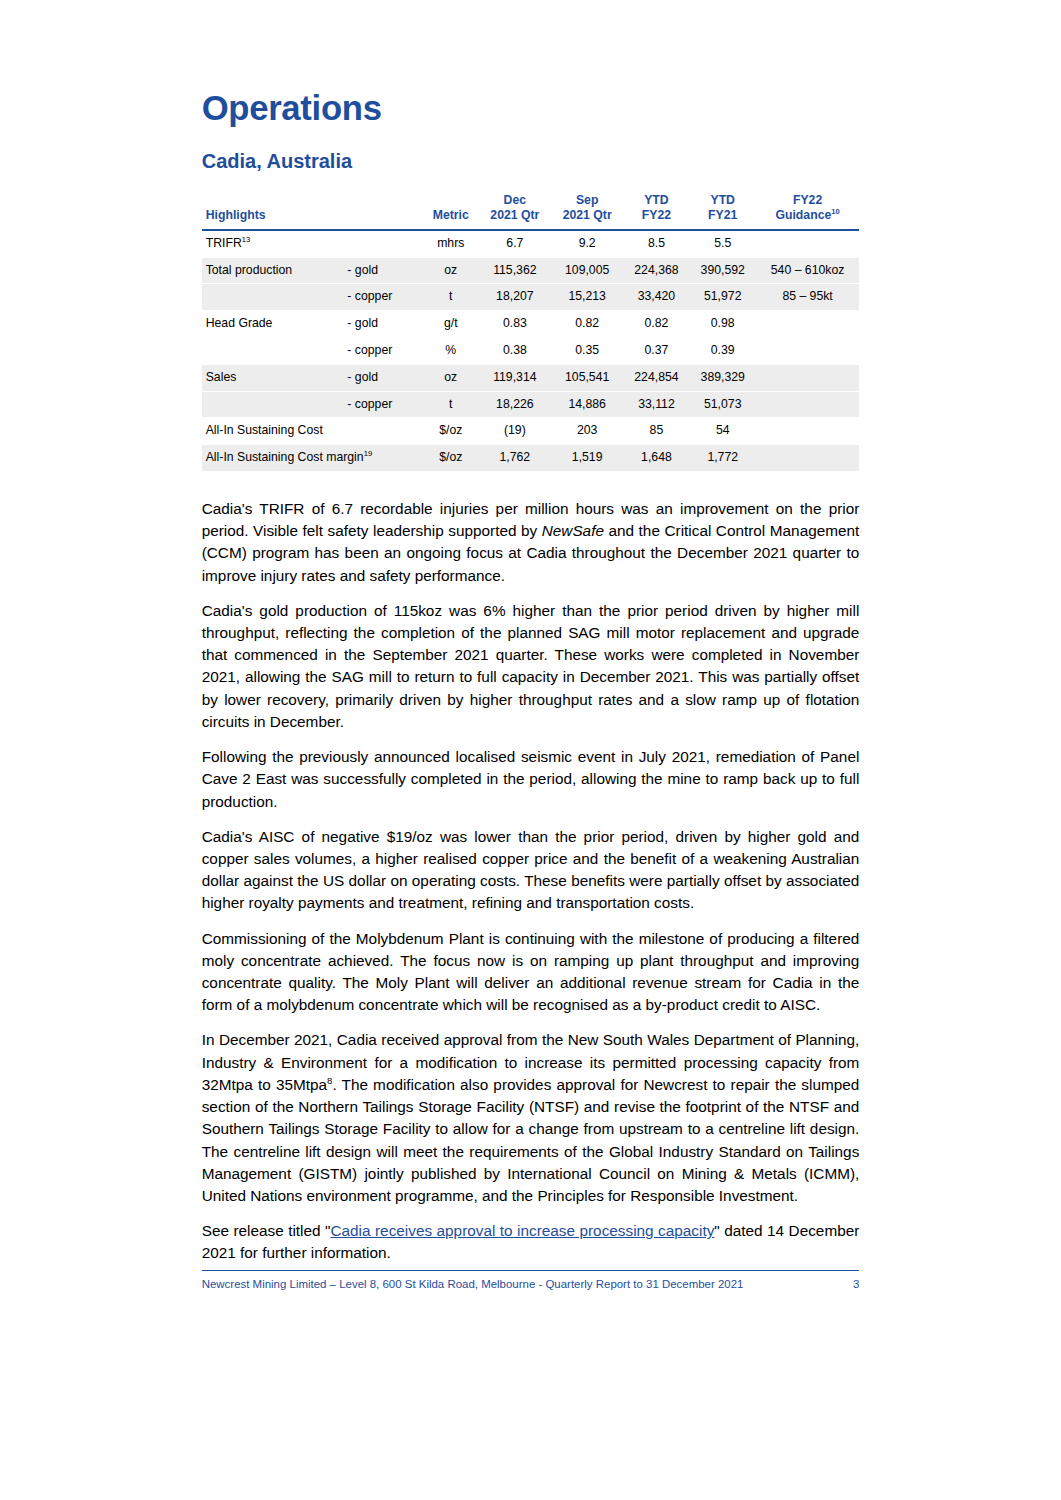Operations
Cadia, Australia
| Highlights | Metric | Dec 2021 Qtr | Sep 2021 Qtr | YTD FY22 | YTD FY21 | FY22 Guidance 10 |
| --- | --- | --- | --- | --- | --- | --- |
| TRIFR 13 | mhrs | 6.7 | 9.2 | 8.5 | 5.5 | |
| Total production | - gold | oz | 115,362 | 109,005 | 224,368 | 390,592 | 540 – 610koz |
| | - copper | t | 18,207 | 15,213 | 33,420 | 51,972 | 85 – 95kt |
| Head Grade | - gold | g/t | 0.83 | 0.82 | 0.82 | 0.98 | |
| | - copper | % | 0.38 | 0.35 | 0.37 | 0.39 | |
| Sales | - gold | oz | 119,314 | 105,541 | 224,854 | 389,329 | |
| | - copper | t | 18,226 | 14,886 | 33,112 | 51,073 | |
| All-In Sustaining Cost | $/oz | (19) | 203 | 85 | 54 | |
| All-In Sustaining Cost margin 19 | $/oz | 1,762 | 1,519 | 1,648 | 1,772 | |
Cadia's TRIFR of 6.7 recordable injuries per million hours was an improvement on the prior period. Visible felt safety leadership supported by NewSafe and the Critical Control Management (CCM) program has been an ongoing focus at Cadia throughout the December 2021 quarter to improve injury rates and safety performance.
Cadia's gold production of 115koz was 6% higher than the prior period driven by higher mill throughput, reflecting the completion of the planned SAG mill motor replacement and upgrade that commenced in the September 2021 quarter. These works were completed in November 2021, allowing the SAG mill to return to full capacity in December 2021. This was partially offset by lower recovery, primarily driven by higher throughput rates and a slow ramp up of flotation circuits in December.
Following the previously announced localised seismic event in July 2021, remediation of Panel Cave 2 East was successfully completed in the period, allowing the mine to ramp back up to full production.
Cadia's AISC of negative $19/oz was lower than the prior period, driven by higher gold and copper sales volumes, a higher realised copper price and the benefit of a weakening Australian dollar against the US dollar on operating costs. These benefits were partially offset by associated higher royalty payments and treatment, refining and transportation costs.
Commissioning of the Molybdenum Plant is continuing with the milestone of producing a filtered moly concentrate achieved. The focus now is on ramping up plant throughput and improving concentrate quality. The Moly Plant will deliver an additional revenue stream for Cadia in the form of a molybdenum concentrate which will be recognised as a by-product credit to AISC.
In December 2021, Cadia received approval from the New South Wales Department of Planning, Industry & Environment for a modification to increase its permitted processing capacity from 32Mtpa to 35Mtpa8. The modification also provides approval for Newcrest to repair the slumped section of the Northern Tailings Storage Facility (NTSF) and revise the footprint of the NTSF and Southern Tailings Storage Facility to allow for a change from upstream to a centreline lift design. The centreline lift design will meet the requirements of the Global Industry Standard on Tailings Management (GISTM) jointly published by International Council on Mining & Metals (ICMM), United Nations environment programme, and the Principles for Responsible Investment.
See release titled "Cadia receives approval to increase processing capacity" dated 14 December 2021 for further information.
Newcrest Mining Limited – Level 8, 600 St Kilda Road, Melbourne - Quarterly Report to 31 December 2021 3